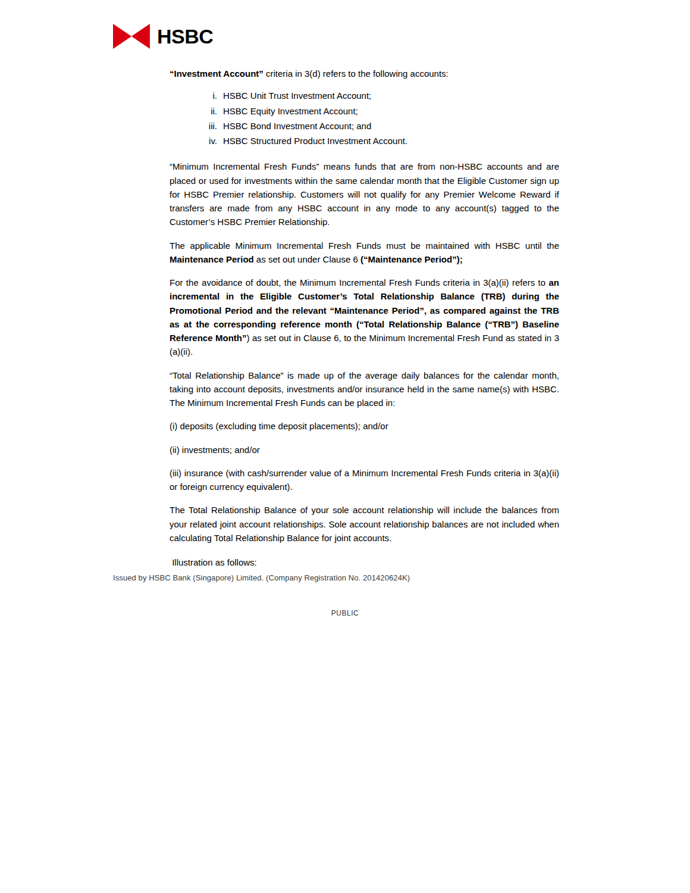HSBC
“Investment Account” criteria in 3(d) refers to the following accounts:
HSBC Unit Trust Investment Account;
HSBC Equity Investment Account;
HSBC Bond Investment Account; and
HSBC Structured Product Investment Account.
“Minimum Incremental Fresh Funds” means funds that are from non-HSBC accounts and are placed or used for investments within the same calendar month that the Eligible Customer sign up for HSBC Premier relationship. Customers will not qualify for any Premier Welcome Reward if transfers are made from any HSBC account in any mode to any account(s) tagged to the Customer’s HSBC Premier Relationship.
The applicable Minimum Incremental Fresh Funds must be maintained with HSBC until the Maintenance Period as set out under Clause 6 (“Maintenance Period”);
For the avoidance of doubt, the Minimum Incremental Fresh Funds criteria in 3(a)(ii) refers to an incremental in the Eligible Customer’s Total Relationship Balance (TRB) during the Promotional Period and the relevant “Maintenance Period”, as compared against the TRB as at the corresponding reference month (“Total Relationship Balance (“TRB”) Baseline Reference Month”) as set out in Clause 6, to the Minimum Incremental Fresh Fund as stated in 3 (a)(ii).
“Total Relationship Balance” is made up of the average daily balances for the calendar month, taking into account deposits, investments and/or insurance held in the same name(s) with HSBC. The Minimum Incremental Fresh Funds can be placed in:
(i) deposits (excluding time deposit placements); and/or
(ii) investments; and/or
(iii) insurance (with cash/surrender value of a Minimum Incremental Fresh Funds criteria in 3(a)(ii) or foreign currency equivalent).
The Total Relationship Balance of your sole account relationship will include the balances from your related joint account relationships. Sole account relationship balances are not included when calculating Total Relationship Balance for joint accounts.
Illustration as follows:
Issued by HSBC Bank (Singapore) Limited. (Company Registration No. 201420624K)
PUBLIC